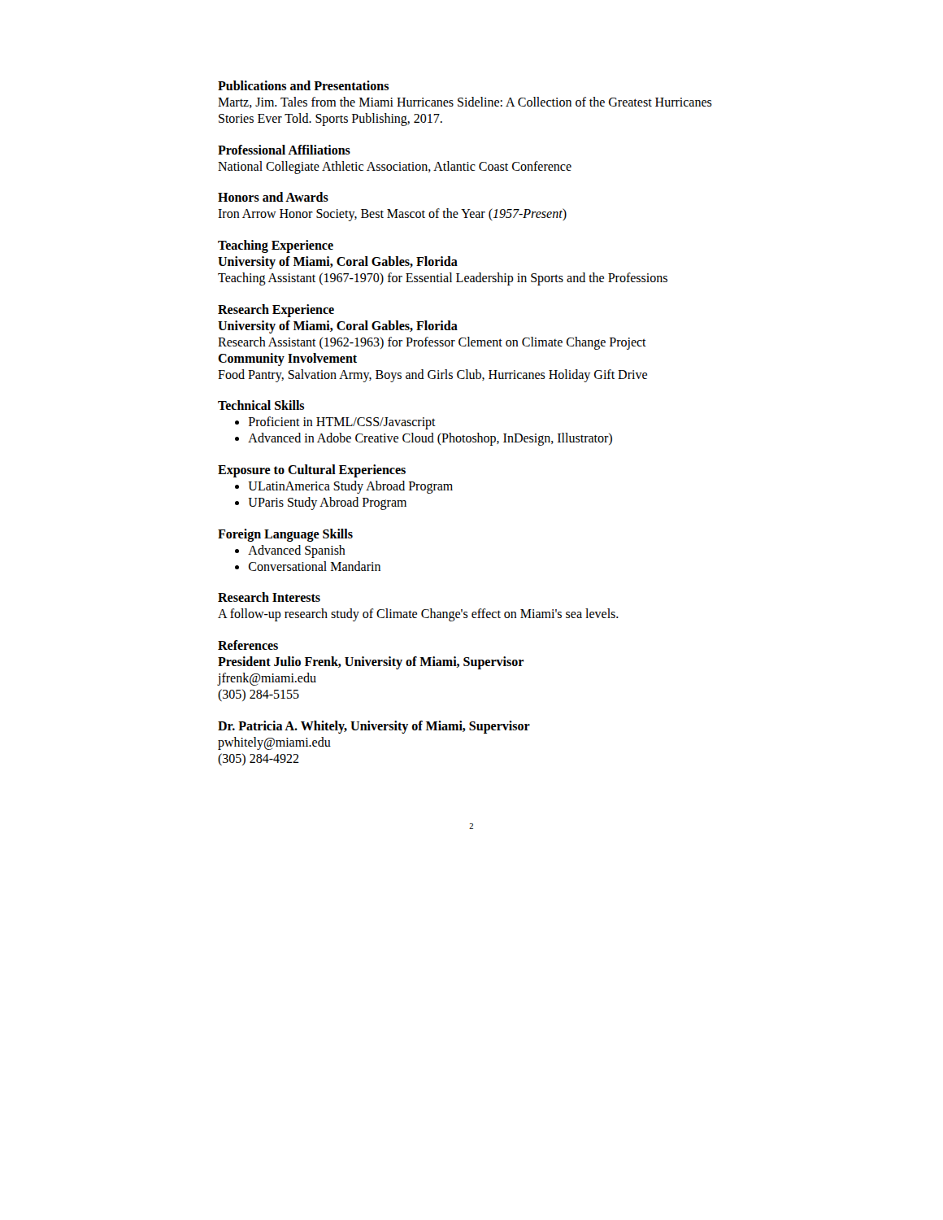Publications and Presentations
Martz, Jim. Tales from the Miami Hurricanes Sideline: A Collection of the Greatest Hurricanes Stories Ever Told. Sports Publishing, 2017.
Professional Affiliations
National Collegiate Athletic Association, Atlantic Coast Conference
Honors and Awards
Iron Arrow Honor Society, Best Mascot of the Year (1957-Present)
Teaching Experience
University of Miami, Coral Gables, Florida
Teaching Assistant (1967-1970) for Essential Leadership in Sports and the Professions
Research Experience
University of Miami, Coral Gables, Florida
Research Assistant (1962-1963) for Professor Clement on Climate Change Project
Community Involvement
Food Pantry, Salvation Army, Boys and Girls Club, Hurricanes Holiday Gift Drive
Technical Skills
Proficient in HTML/CSS/Javascript
Advanced in Adobe Creative Cloud (Photoshop, InDesign, Illustrator)
Exposure to Cultural Experiences
ULatinAmerica Study Abroad Program
UParis Study Abroad Program
Foreign Language Skills
Advanced Spanish
Conversational Mandarin
Research Interests
A follow-up research study of Climate Change's effect on Miami's sea levels.
References
President Julio Frenk, University of Miami, Supervisor
jfrenk@miami.edu
(305) 284-5155
Dr. Patricia A. Whitely, University of Miami, Supervisor
pwhitely@miami.edu
(305) 284-4922
2